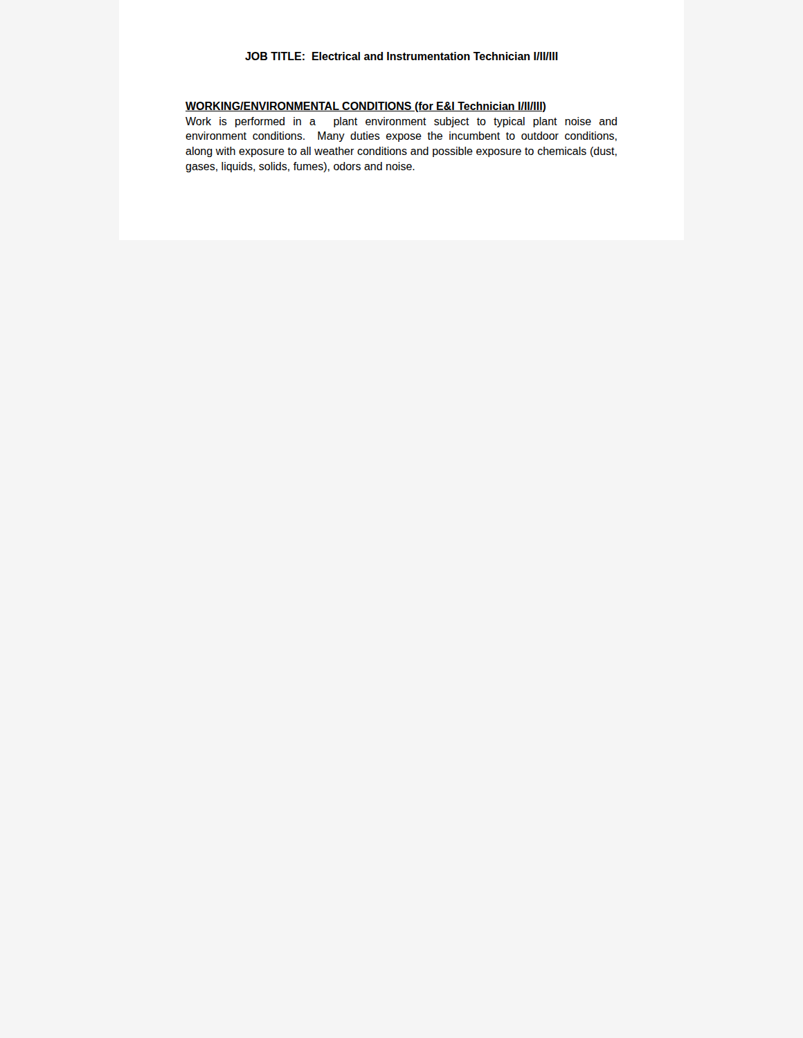JOB TITLE: Electrical and Instrumentation Technician I/II/III
WORKING/ENVIRONMENTAL CONDITIONS (for E&I Technician I/II/III)
Work is performed in a plant environment subject to typical plant noise and environment conditions. Many duties expose the incumbent to outdoor conditions, along with exposure to all weather conditions and possible exposure to chemicals (dust, gases, liquids, solids, fumes), odors and noise.